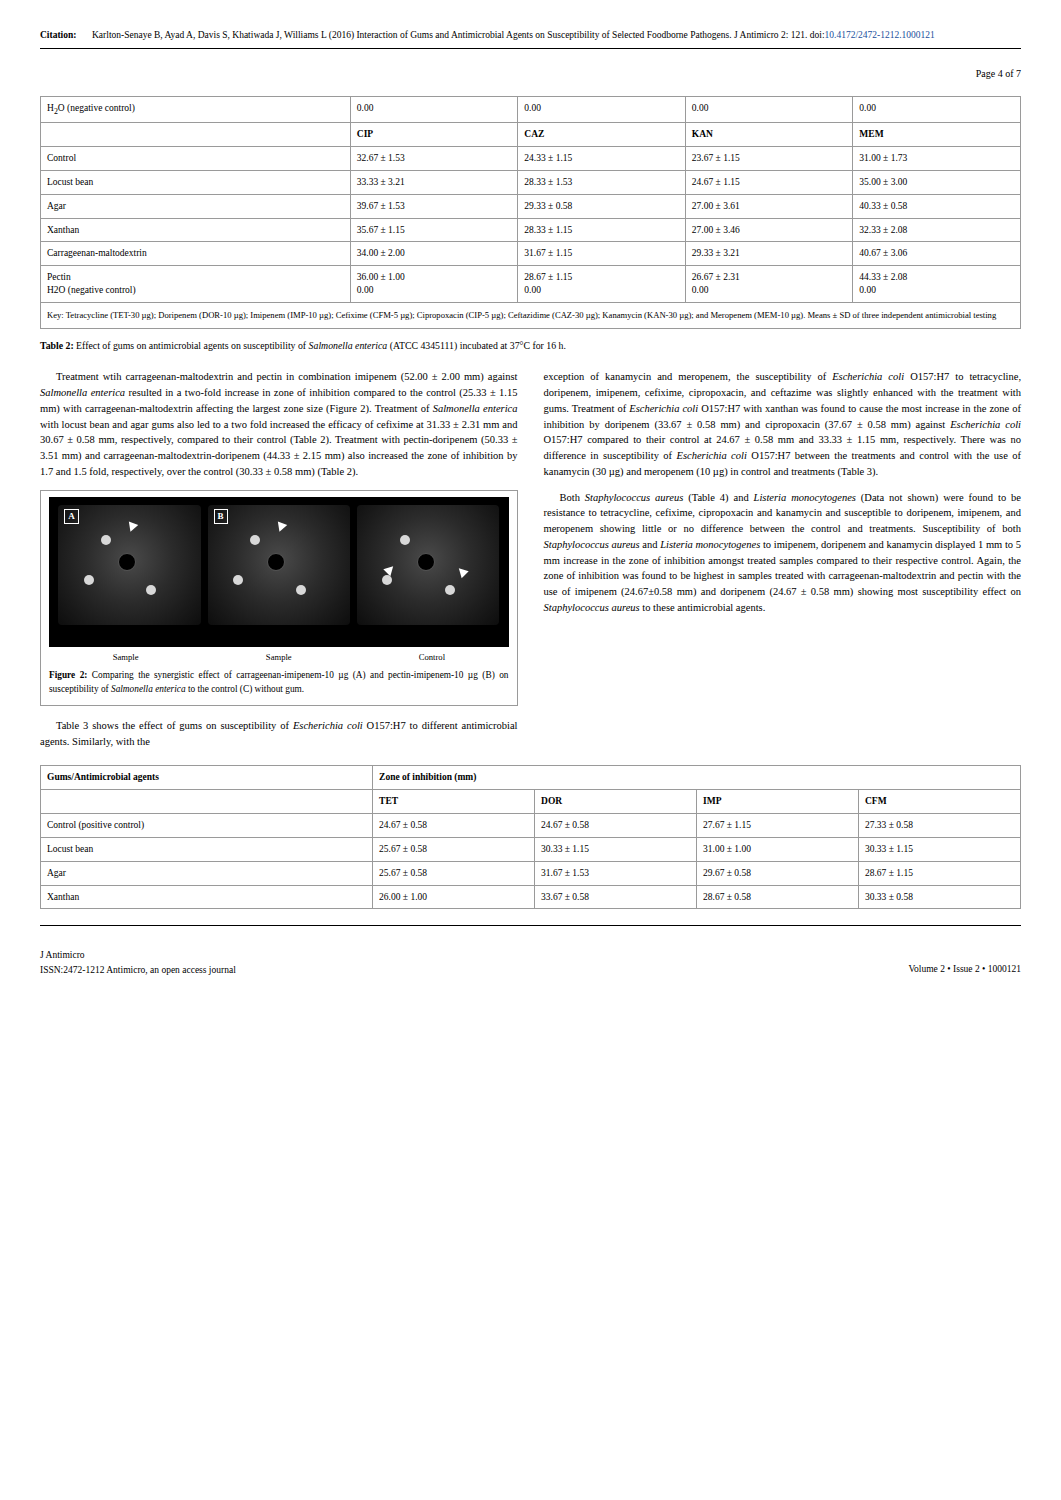Citation: Karlton-Senaye B, Ayad A, Davis S, Khatiwada J, Williams L (2016) Interaction of Gums and Antimicrobial Agents on Susceptibility of Selected Foodborne Pathogens. J Antimicro 2: 121. doi:10.4172/2472-1212.1000121
Page 4 of 7
| H 2 O (negative control) | 0.00 | 0.00 | 0.00 | 0.00 |
| | CIP | CAZ | KAN | MEM |
| Control | 32.67 ± 1.53 | 24.33 ± 1.15 | 23.67 ± 1.15 | 31.00 ± 1.73 |
| Locust bean | 33.33 ± 3.21 | 28.33 ± 1.53 | 24.67 ± 1.15 | 35.00 ± 3.00 |
| Agar | 39.67 ± 1.53 | 29.33 ± 0.58 | 27.00 ± 3.61 | 40.33 ± 0.58 |
| Xanthan | 35.67 ± 1.15 | 28.33 ± 1.15 | 27.00 ± 3.46 | 32.33 ± 2.08 |
| Carrageenan-maltodextrin | 34.00 ± 2.00 | 31.67 ± 1.15 | 29.33 ± 3.21 | 40.67 ± 3.06 |
| Pectin H2O (negative control) | 36.00 ± 1.00 0.00 | 28.67 ± 1.15 0.00 | 26.67 ± 2.31 0.00 | 44.33 ± 2.08 0.00 |
| Key: Tetracycline (TET-30 µg); Doripenem (DOR-10 µg); Imipenem (IMP-10 µg); Cefixime (CFM-5 µg); Cipropoxacin (CIP-5 µg); Ceftazidime (CAZ-30 µg); Kanamycin (KAN-30 µg); and Meropenem (MEM-10 µg). Means ± SD of three independent antimicrobial testing |
Table 2: Effect of gums on antimicrobial agents on susceptibility of Salmonella enterica (ATCC 4345111) incubated at 37°C for 16 h.
Treatment wtih carrageenan-maltodextrin and pectin in combination imipenem (52.00 ± 2.00 mm) against Salmonella enterica resulted in a two-fold increase in zone of inhibition compared to the control (25.33 ± 1.15 mm) with carrageenan-maltodextrin affecting the largest zone size (Figure 2). Treatment of Salmonella enterica with locust bean and agar gums also led to a two fold increased the efficacy of cefixime at 31.33 ± 2.31 mm and 30.67 ± 0.58 mm, respectively, compared to their control (Table 2). Treatment with pectin-doripenem (50.33 ± 3.51 mm) and carrageenan-maltodextrin-doripenem (44.33 ± 2.15 mm) also increased the zone of inhibition by 1.7 and 1.5 fold, respectively, over the control (30.33 ± 0.58 mm) (Table 2).
A
B
Sample Sample Control
Figure 2: Comparing the synergistic effect of carrageenan-imipenem-10 µg (A) and pectin-imipenem-10 µg (B) on susceptibility of Salmonella enterica to the control (C) without gum.
Table 3 shows the effect of gums on susceptibility of Escherichia coli O157:H7 to different antimicrobial agents. Similarly, with the
exception of kanamycin and meropenem, the susceptibility of Escherichia coli O157:H7 to tetracycline, doripenem, imipenem, cefixime, cipropoxacin, and ceftazime was slightly enhanced with the treatment with gums. Treatment of Escherichia coli O157:H7 with xanthan was found to cause the most increase in the zone of inhibition by doripenem (33.67 ± 0.58 mm) and cipropoxacin (37.67 ± 0.58 mm) against Escherichia coli O157:H7 compared to their control at 24.67 ± 0.58 mm and 33.33 ± 1.15 mm, respectively. There was no difference in susceptibility of Escherichia coli O157:H7 between the treatments and control with the use of kanamycin (30 µg) and meropenem (10 µg) in control and treatments (Table 3).
Both Staphylococcus aureus (Table 4) and Listeria monocytogenes (Data not shown) were found to be resistance to tetracycline, cefixime, cipropoxacin and kanamycin and susceptible to doripenem, imipenem, and meropenem showing little or no difference between the control and treatments. Susceptibility of both Staphylococcus aureus and Listeria monocytogenes to imipenem, doripenem and kanamycin displayed 1 mm to 5 mm increase in the zone of inhibition amongst treated samples compared to their respective control. Again, the zone of inhibition was found to be highest in samples treated with carrageenan-maltodextrin and pectin with the use of imipenem (24.67±0.58 mm) and doripenem (24.67 ± 0.58 mm) showing most susceptibility effect on Staphylococcus aureus to these antimicrobial agents.
| Gums/Antimicrobial agents | Zone of inhibition (mm) |
| | TET | DOR | IMP | CFM |
| Control (positive control) | 24.67 ± 0.58 | 24.67 ± 0.58 | 27.67 ± 1.15 | 27.33 ± 0.58 |
| Locust bean | 25.67 ± 0.58 | 30.33 ± 1.15 | 31.00 ± 1.00 | 30.33 ± 1.15 |
| Agar | 25.67 ± 0.58 | 31.67 ± 1.53 | 29.67 ± 0.58 | 28.67 ± 1.15 |
| Xanthan | 26.00 ± 1.00 | 33.67 ± 0.58 | 28.67 ± 0.58 | 30.33 ± 0.58 |
J Antimicro
ISSN:2472-1212 Antimicro, an open access journal
Volume 2 • Issue 2 • 1000121